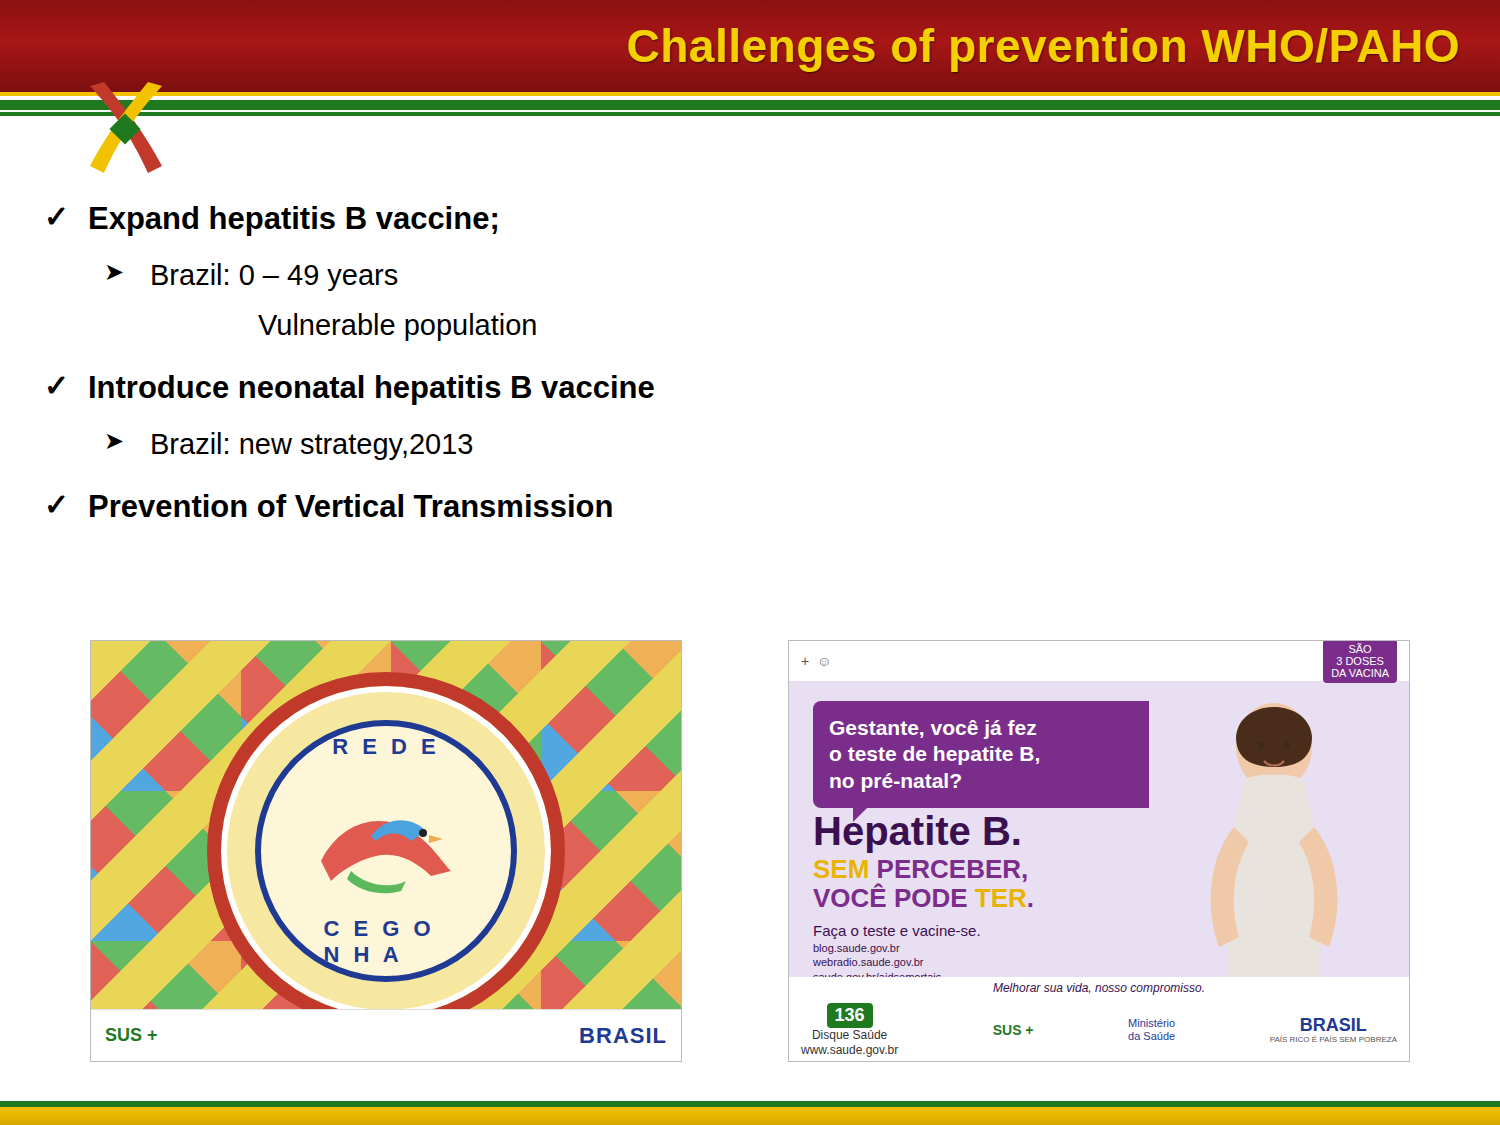Challenges of prevention WHO/PAHO
Expand hepatitis B vaccine;
Brazil: 0 – 49 years
Vulnerable population
Introduce neonatal hepatitis B vaccine
Brazil: new strategy,2013
Prevention of Vertical Transmission
R E D E C E G O N H A
SUS + BRASIL
+ ☺ SÃO
3 DOSES
DA VACINA
Gestante, você já fez
o teste de hepatite B,
no pré-natal?
Hepatite B.
SEM PERCEBER,
VOCÊ PODE TER.
Faça o teste e vacine-se.
blog.saude.gov.br
webradio.saude.gov.br
saude.gov.br/aidsemortais
Melhorar sua vida, nosso compromisso.
136
Disque Saúde
www.saude.gov.br
SUS +
Ministério
da Saúde
BRASILPAÍS RICO É PAÍS SEM POBREZA